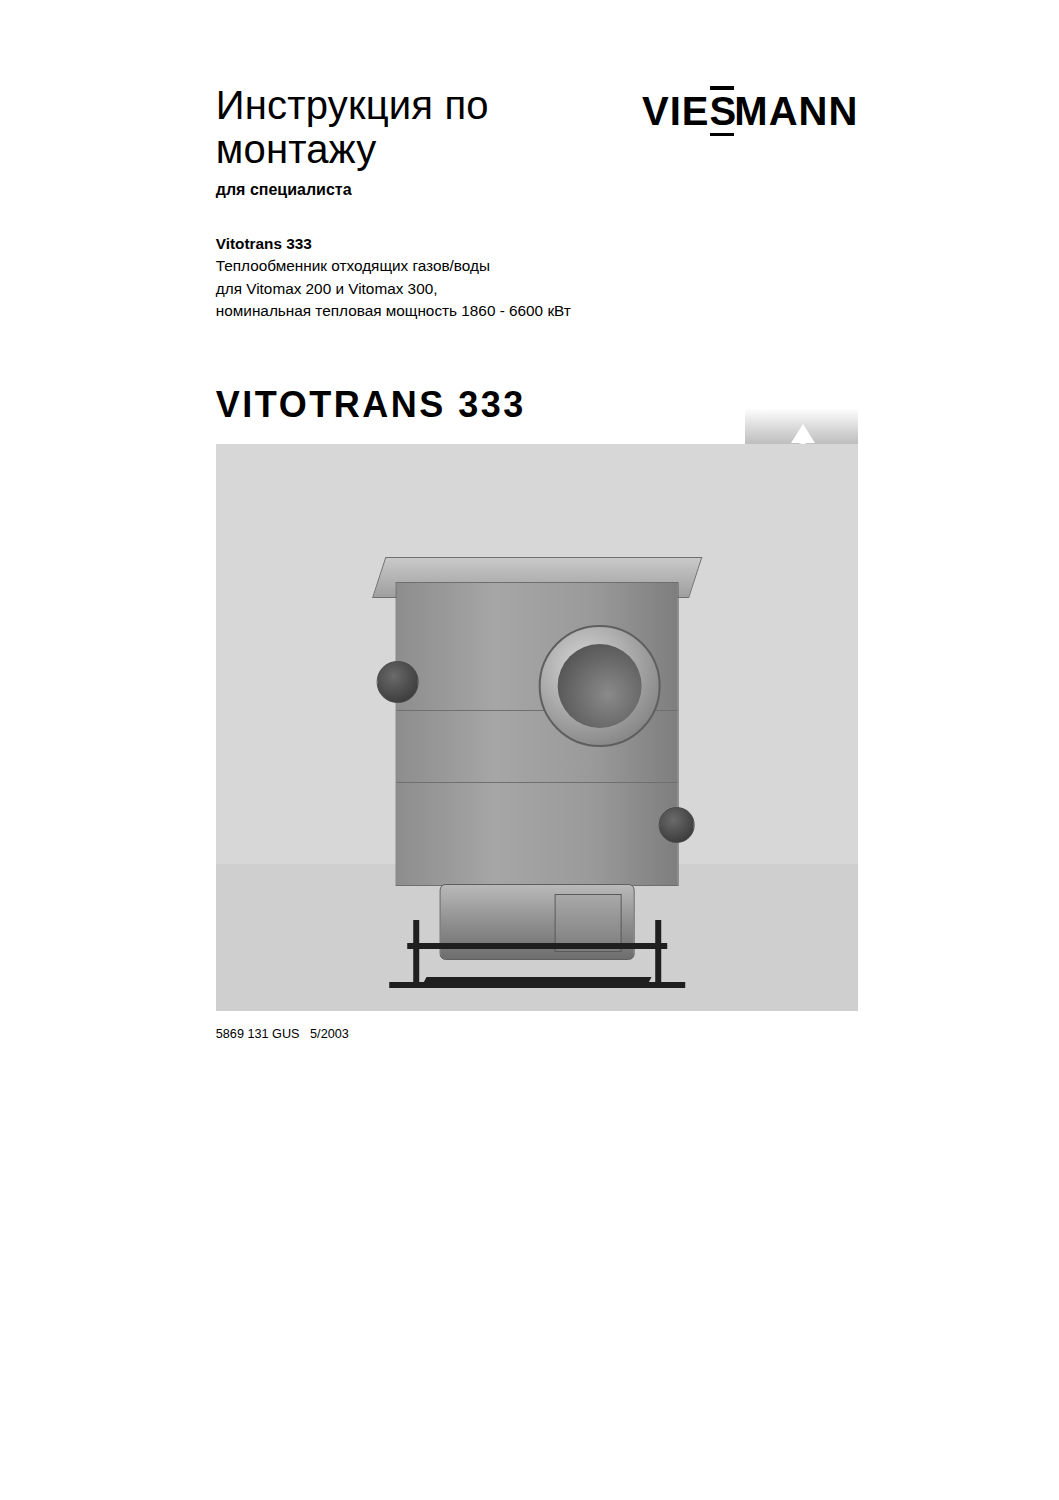Инструкция по монтажу
для специалиста
VIE SMANN
Vitotrans 333
Теплообменник отходящих газов/воды
для Vitomax 200 и Vitomax 300,
номинальная тепловая мощность 1860 - 6600 кВт
VITOTRANS 333
5869 131 GUS 5/2003